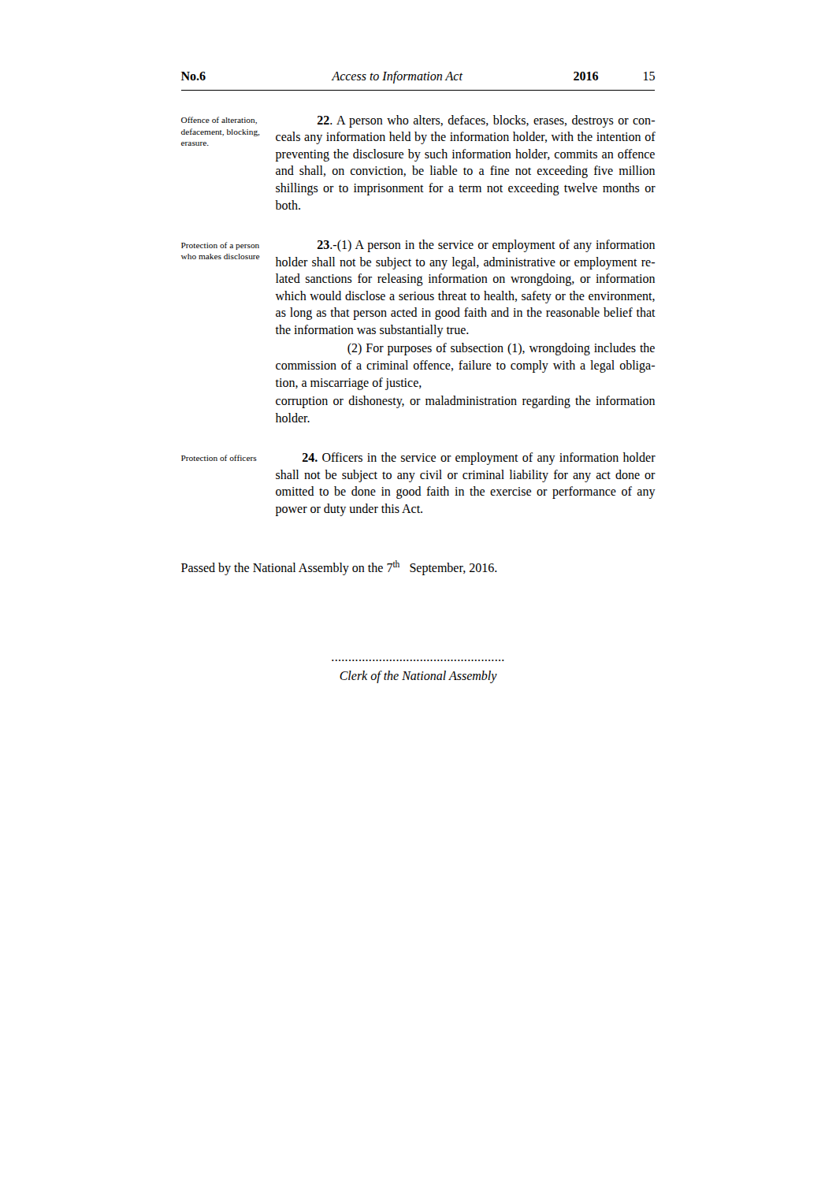No.6
Access to Information Act
2016
15
Offence of alteration, defacement, blocking, erasure.
22. A person who alters, defaces, blocks, erases, destroys or conceals any information held by the information holder, with the intention of preventing the disclosure by such information holder, commits an offence and shall, on conviction, be liable to a fine not exceeding five million shillings or to imprisonment for a term not exceeding twelve months or both.
Protection of a person who makes disclosure
23.-(1) A person in the service or employment of any information holder shall not be subject to any legal, administrative or employment related sanctions for releasing information on wrongdoing, or information which would disclose a serious threat to health, safety or the environment, as long as that person acted in good faith and in the reasonable belief that the information was substantially true.
(2) For purposes of subsection (1), wrongdoing includes the commission of a criminal offence, failure to comply with a legal obligation, a miscarriage of justice,
corruption or dishonesty, or maladministration regarding the information holder.
Protection of officers
24. Officers in the service or employment of any information holder shall not be subject to any civil or criminal liability for any act done or omitted to be done in good faith in the exercise or performance of any power or duty under this Act.
Passed by the National Assembly on the 7th September, 2016.
...................................................
Clerk of the National Assembly